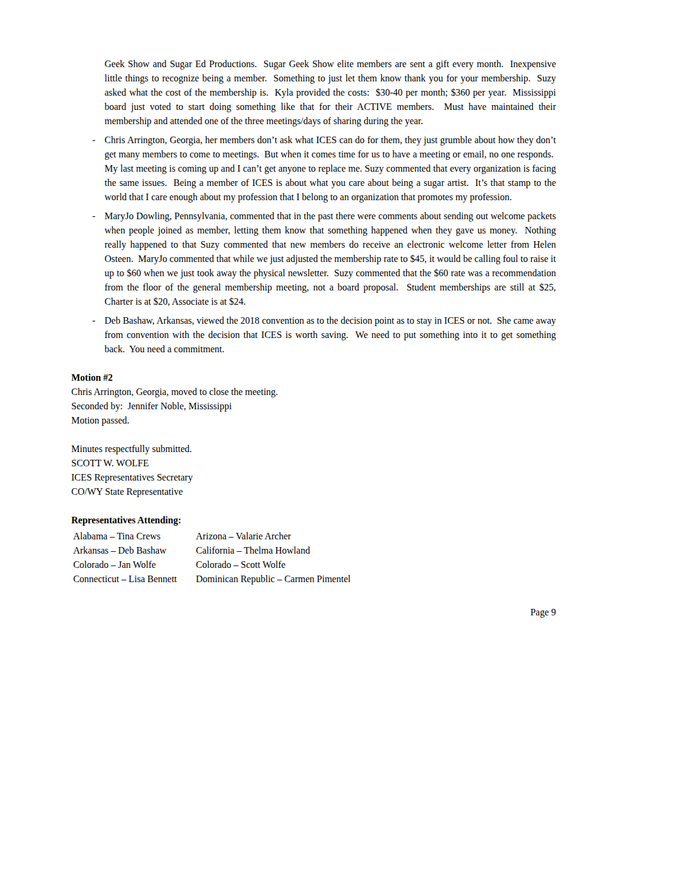Geek Show and Sugar Ed Productions. Sugar Geek Show elite members are sent a gift every month. Inexpensive little things to recognize being a member. Something to just let them know thank you for your membership. Suzy asked what the cost of the membership is. Kyla provided the costs: $30-40 per month; $360 per year. Mississippi board just voted to start doing something like that for their ACTIVE members. Must have maintained their membership and attended one of the three meetings/days of sharing during the year.
Chris Arrington, Georgia, her members don’t ask what ICES can do for them, they just grumble about how they don’t get many members to come to meetings. But when it comes time for us to have a meeting or email, no one responds. My last meeting is coming up and I can’t get anyone to replace me. Suzy commented that every organization is facing the same issues. Being a member of ICES is about what you care about being a sugar artist. It’s that stamp to the world that I care enough about my profession that I belong to an organization that promotes my profession.
MaryJo Dowling, Pennsylvania, commented that in the past there were comments about sending out welcome packets when people joined as member, letting them know that something happened when they gave us money. Nothing really happened to that Suzy commented that new members do receive an electronic welcome letter from Helen Osteen. MaryJo commented that while we just adjusted the membership rate to $45, it would be calling foul to raise it up to $60 when we just took away the physical newsletter. Suzy commented that the $60 rate was a recommendation from the floor of the general membership meeting, not a board proposal. Student memberships are still at $25, Charter is at $20, Associate is at $24.
Deb Bashaw, Arkansas, viewed the 2018 convention as to the decision point as to stay in ICES or not. She came away from convention with the decision that ICES is worth saving. We need to put something into it to get something back. You need a commitment.
Motion #2
Chris Arrington, Georgia, moved to close the meeting.
Seconded by: Jennifer Noble, Mississippi
Motion passed.
Minutes respectfully submitted.
SCOTT W. WOLFE
ICES Representatives Secretary
CO/WY State Representative
Representatives Attending:
| Alabama – Tina Crews | Arizona – Valarie Archer |
| Arkansas – Deb Bashaw | California – Thelma Howland |
| Colorado – Jan Wolfe | Colorado – Scott Wolfe |
| Connecticut – Lisa Bennett | Dominican Republic – Carmen Pimentel |
Page 9